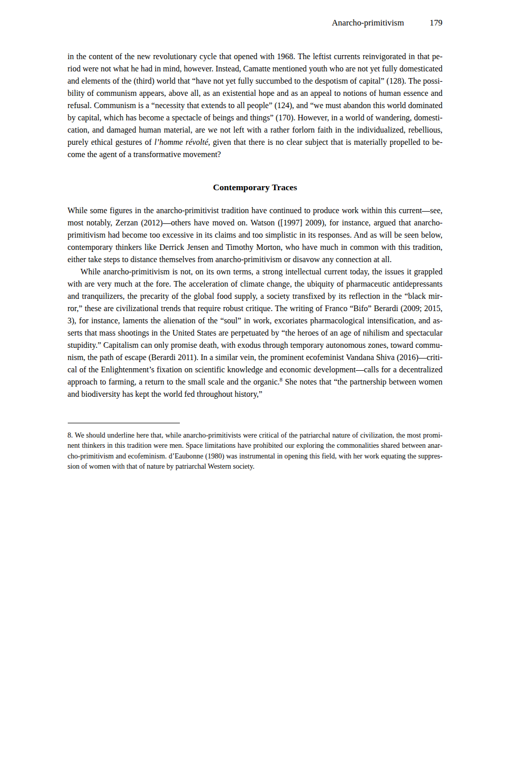Anarcho-primitivism 179
in the content of the new revolutionary cycle that opened with 1968. The leftist currents reinvigorated in that period were not what he had in mind, however. Instead, Camatte mentioned youth who are not yet fully domesticated and elements of the (third) world that “have not yet fully succumbed to the despotism of capital” (128). The possibility of communism appears, above all, as an existential hope and as an appeal to notions of human essence and refusal. Communism is a “necessity that extends to all people” (124), and “we must abandon this world dominated by capital, which has become a spectacle of beings and things” (170). However, in a world of wandering, domestication, and damaged human material, are we not left with a rather forlorn faith in the individualized, rebellious, purely ethical gestures of l’homme révolté, given that there is no clear subject that is materially propelled to become the agent of a transformative movement?
Contemporary Traces
While some figures in the anarcho-primitivist tradition have continued to produce work within this current—see, most notably, Zerzan (2012)—others have moved on. Watson ([1997] 2009), for instance, argued that anarcho-primitivism had become too excessive in its claims and too simplistic in its responses. And as will be seen below, contemporary thinkers like Derrick Jensen and Timothy Morton, who have much in common with this tradition, either take steps to distance themselves from anarcho-primitivism or disavow any connection at all.
While anarcho-primitivism is not, on its own terms, a strong intellectual current today, the issues it grappled with are very much at the fore. The acceleration of climate change, the ubiquity of pharmaceutic antidepressants and tranquilizers, the precarity of the global food supply, a society transfixed by its reflection in the “black mirror,” these are civilizational trends that require robust critique. The writing of Franco “Bifo” Berardi (2009; 2015, 3), for instance, laments the alienation of the “soul” in work, excoriates pharmacological intensification, and asserts that mass shootings in the United States are perpetuated by “the heroes of an age of nihilism and spectacular stupidity.” Capitalism can only promise death, with exodus through temporary autonomous zones, toward communism, the path of escape (Berardi 2011). In a similar vein, the prominent ecofeminist Vandana Shiva (2016)—critical of the Enlightenment’s fixation on scientific knowledge and economic development—calls for a decentralized approach to farming, a return to the small scale and the organic.8 She notes that “the partnership between women and biodiversity has kept the world fed throughout history,”
8. We should underline here that, while anarcho-primitivists were critical of the patriarchal nature of civilization, the most prominent thinkers in this tradition were men. Space limitations have prohibited our exploring the commonalities shared between anarcho-primitivism and ecofeminism. d’Eaubonne (1980) was instrumental in opening this field, with her work equating the suppression of women with that of nature by patriarchal Western society.